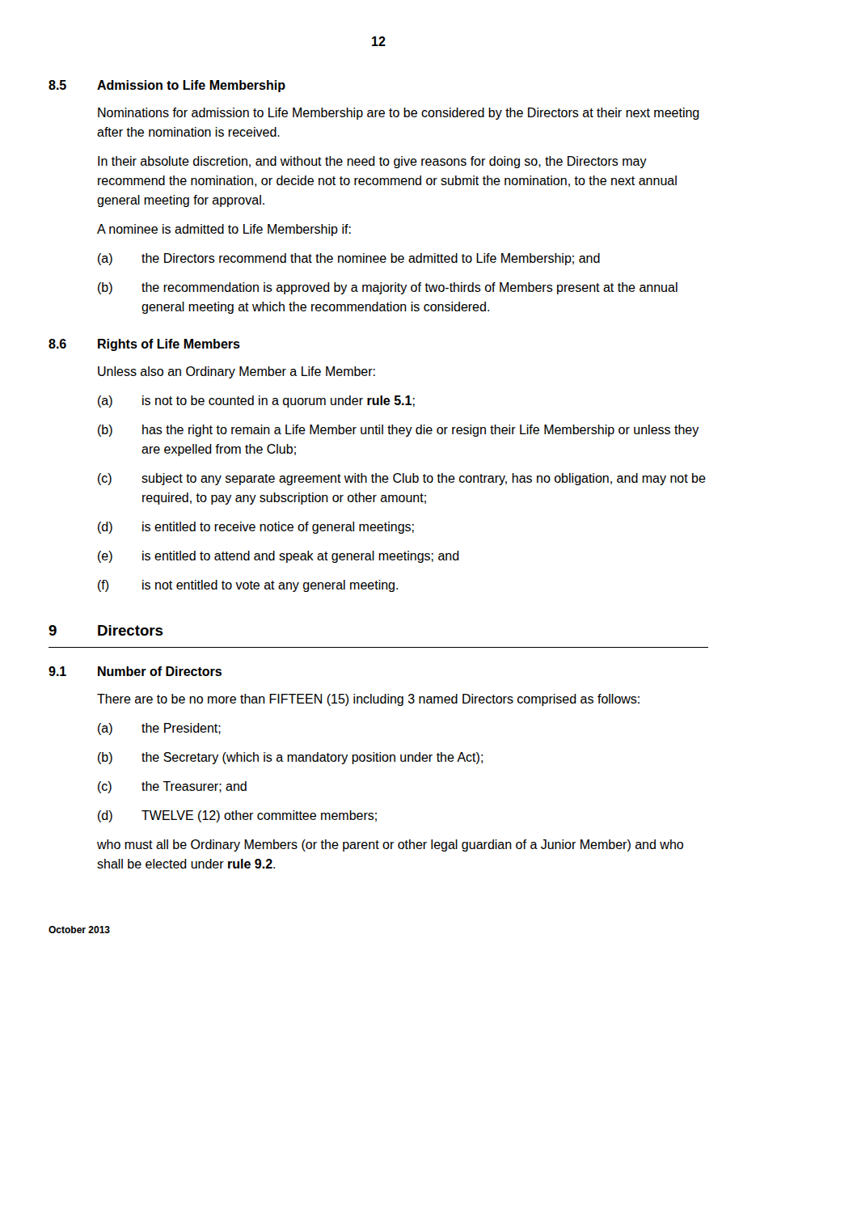12
8.5 Admission to Life Membership
Nominations for admission to Life Membership are to be considered by the Directors at their next meeting after the nomination is received.
In their absolute discretion, and without the need to give reasons for doing so, the Directors may recommend the nomination, or decide not to recommend or submit the nomination, to the next annual general meeting for approval.
A nominee is admitted to Life Membership if:
(a) the Directors recommend that the nominee be admitted to Life Membership; and
(b) the recommendation is approved by a majority of two-thirds of Members present at the annual general meeting at which the recommendation is considered.
8.6 Rights of Life Members
Unless also an Ordinary Member a Life Member:
(a) is not to be counted in a quorum under rule 5.1;
(b) has the right to remain a Life Member until they die or resign their Life Membership or unless they are expelled from the Club;
(c) subject to any separate agreement with the Club to the contrary, has no obligation, and may not be required, to pay any subscription or other amount;
(d) is entitled to receive notice of general meetings;
(e) is entitled to attend and speak at general meetings; and
(f) is not entitled to vote at any general meeting.
9 Directors
9.1 Number of Directors
There are to be no more than FIFTEEN (15) including 3 named Directors comprised as follows:
(a) the President;
(b) the Secretary (which is a mandatory position under the Act);
(c) the Treasurer; and
(d) TWELVE (12) other committee members;
who must all be Ordinary Members (or the parent or other legal guardian of a Junior Member) and who shall be elected under rule 9.2.
October 2013